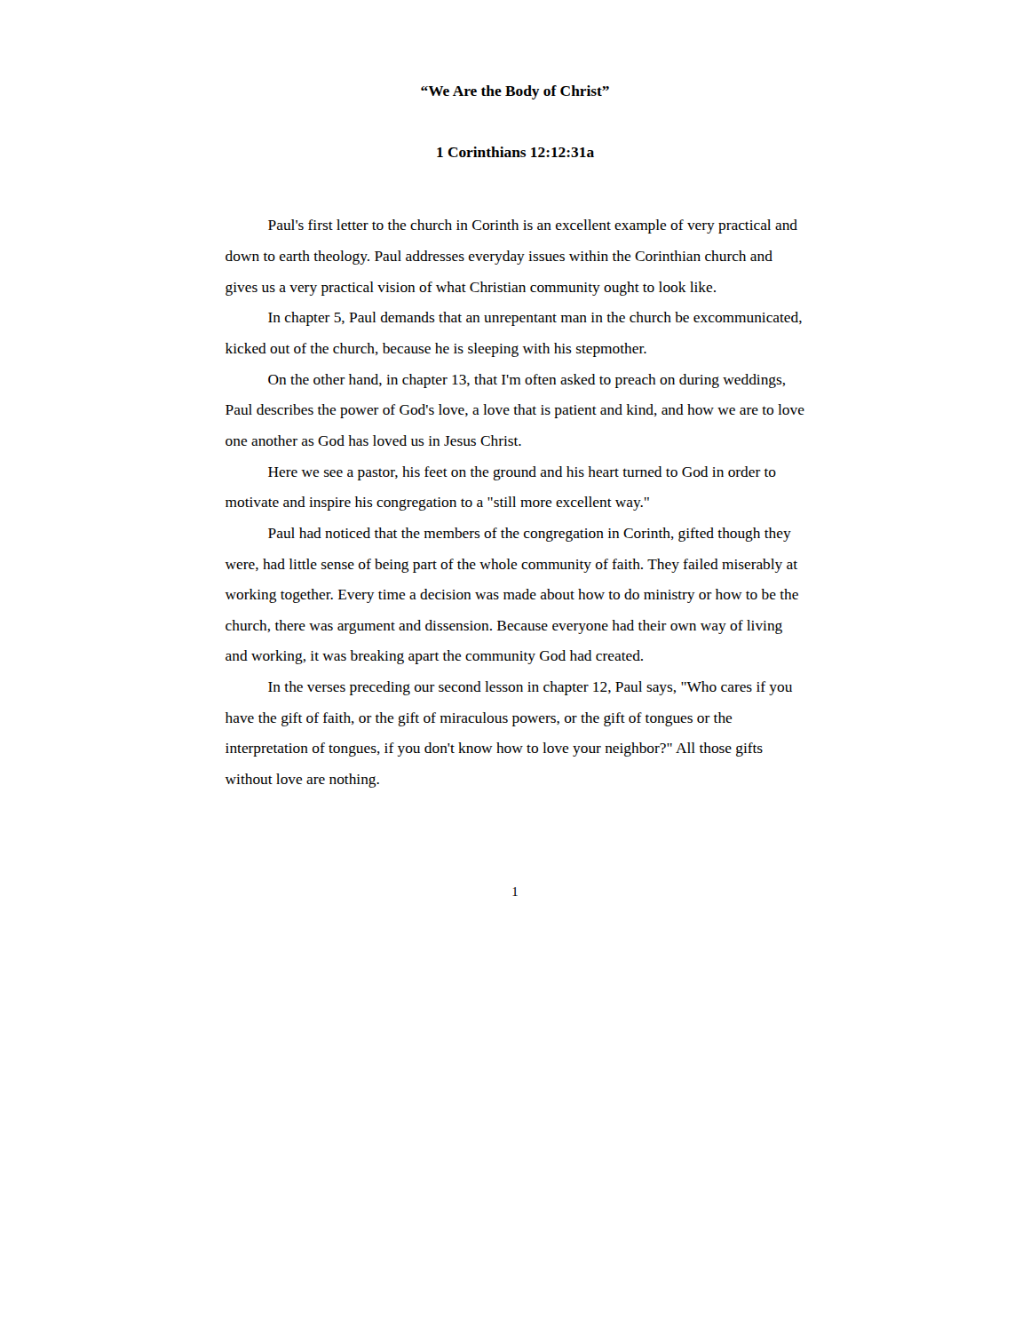“We Are the Body of Christ”
1 Corinthians 12:12:31a
Paul's first letter to the church in Corinth is an excellent example of very practical and down to earth theology. Paul addresses everyday issues within the Corinthian church and gives us a very practical vision of what Christian community ought to look like.
In chapter 5, Paul demands that an unrepentant man in the church be excommunicated, kicked out of the church, because he is sleeping with his stepmother.
On the other hand, in chapter 13, that I'm often asked to preach on during weddings, Paul describes the power of God's love, a love that is patient and kind, and how we are to love one another as God has loved us in Jesus Christ.
Here we see a pastor, his feet on the ground and his heart turned to God in order to motivate and inspire his congregation to a "still more excellent way."
Paul had noticed that the members of the congregation in Corinth, gifted though they were, had little sense of being part of the whole community of faith. They failed miserably at working together. Every time a decision was made about how to do ministry or how to be the church, there was argument and dissension. Because everyone had their own way of living and working, it was breaking apart the community God had created.
In the verses preceding our second lesson in chapter 12, Paul says, "Who cares if you have the gift of faith, or the gift of miraculous powers, or the gift of tongues or the interpretation of tongues, if you don't know how to love your neighbor?" All those gifts without love are nothing.
1